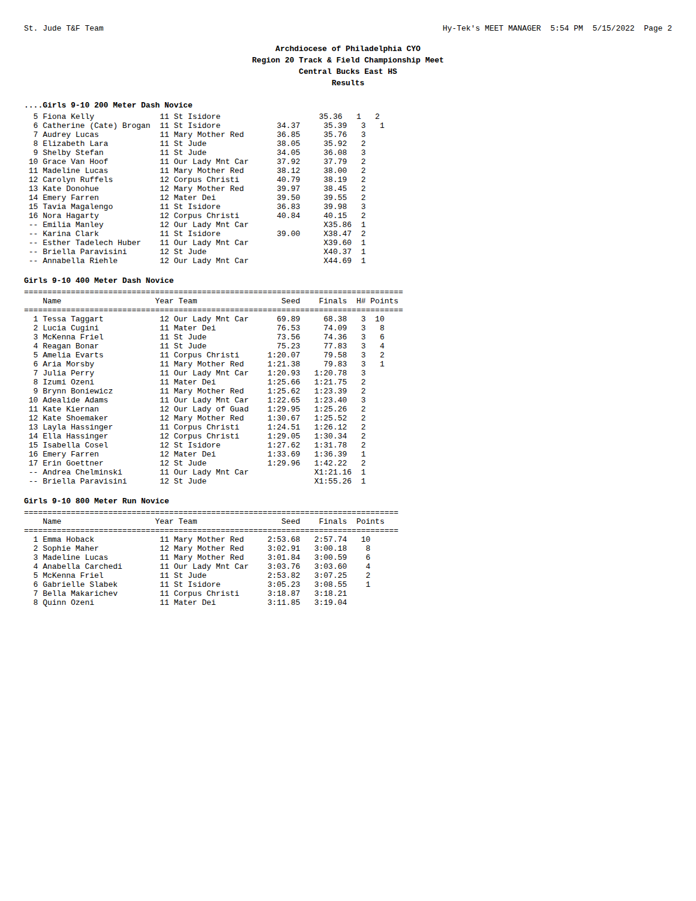St. Jude T&F Team Hy-Tek's MEET MANAGER 5:54 PM 5/15/2022 Page 2
Archdiocese of Philadelphia CYO Region 20 Track & Field Championship Meet Central Bucks East HS Results
....Girls 9-10 200 Meter Dash Novice
  5 Fiona Kelly              11 St Isidore                     35.36   1   2
  6 Catherine (Cate) Brogan  11 St Isidore            34.37     35.39   3   1
  7 Audrey Lucas             11 Mary Mother Red       36.85     35.76   3
  8 Elizabeth Lara           11 St Jude               38.05     35.92   2
  9 Shelby Stefan            11 St Jude               34.05     36.08   3
 10 Grace Van Hoof           11 Our Lady Mnt Car      37.92     37.79   2
 11 Madeline Lucas           11 Mary Mother Red       38.12     38.00   2
 12 Carolyn Ruffels          12 Corpus Christi        40.79     38.19   2
 13 Kate Donohue             12 Mary Mother Red       39.97     38.45   2
 14 Emery Farren             12 Mater Dei             39.50     39.55   2
 15 Tavia Magalengo          11 St Isidore            36.83     39.98   3
 16 Nora Hagarty             12 Corpus Christi        40.84     40.15   2
 -- Emilia Manley            12 Our Lady Mnt Car                X35.86  1
 -- Karina Clark             11 St Isidore            39.00     X38.47  2
 -- Esther Tadelech Huber    11 Our Lady Mnt Car                X39.60  1
 -- Briella Paravisini       12 St Jude                         X40.37  1
 -- Annabella Riehle         12 Our Lady Mnt Car                X44.69  1
Girls 9-10 400 Meter Dash Novice
=================================================================================
    Name                    Year Team                  Seed    Finals  H# Points
=================================================================================
  1 Tessa Taggart            12 Our Lady Mnt Car      69.89     68.38   3  10
  2 Lucia Cugini             11 Mater Dei             76.53     74.09   3   8
  3 McKenna Friel            11 St Jude               73.56     74.36   3   6
  4 Reagan Bonar             11 St Jude               75.23     77.83   3   4
  5 Amelia Evarts            11 Corpus Christi      1:20.07     79.58   3   2
  6 Aria Morsby              11 Mary Mother Red     1:21.38     79.83   3   1
  7 Julia Perry              11 Our Lady Mnt Car    1:20.93   1:20.78   3
  8 Izumi Ozeni              11 Mater Dei           1:25.66   1:21.75   2
  9 Brynn Boniewicz          11 Mary Mother Red     1:25.62   1:23.39   2
 10 Adealide Adams           11 Our Lady Mnt Car    1:22.65   1:23.40   3
 11 Kate Kiernan             12 Our Lady of Guad    1:29.95   1:25.26   2
 12 Kate Shoemaker           12 Mary Mother Red     1:30.67   1:25.52   2
 13 Layla Hassinger          11 Corpus Christi      1:24.51   1:26.12   2
 14 Ella Hassinger           12 Corpus Christi      1:29.05   1:30.34   2
 15 Isabella Cosel           12 St Isidore          1:27.62   1:31.78   2
 16 Emery Farren             12 Mater Dei           1:33.69   1:36.39   1
 17 Erin Goettner            12 St Jude             1:29.96   1:42.22   2
 -- Andrea Chelminski        11 Our Lady Mnt Car              X1:21.16  1
 -- Briella Paravisini       12 St Jude                       X1:55.26  1
Girls 9-10 800 Meter Run Novice
================================================================================
    Name                    Year Team                  Seed    Finals  Points
================================================================================
  1 Emma Hoback              11 Mary Mother Red     2:53.68   2:57.74   10
  2 Sophie Maher             12 Mary Mother Red     3:02.91   3:00.18    8
  3 Madeline Lucas           11 Mary Mother Red     3:01.84   3:00.59    6
  4 Anabella Carchedi        11 Our Lady Mnt Car    3:03.76   3:03.60    4
  5 McKenna Friel            11 St Jude             2:53.82   3:07.25    2
  6 Gabrielle Slabek         11 St Isidore          3:05.23   3:08.55    1
  7 Bella Makarichev         11 Corpus Christi      3:18.87   3:18.21
  8 Quinn Ozeni              11 Mater Dei           3:11.85   3:19.04